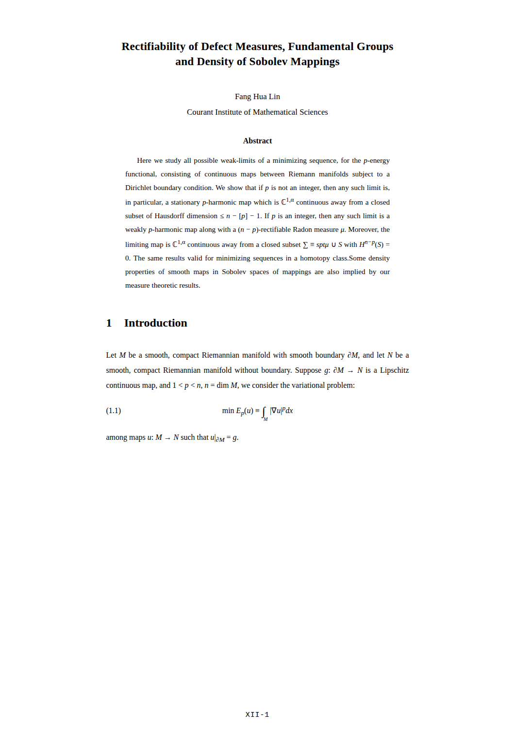Rectifiability of Defect Measures, Fundamental Groups
and Density of Sobolev Mappings
Fang Hua Lin
Courant Institute of Mathematical Sciences
Abstract
Here we study all possible weak-limits of a minimizing sequence, for the p-energy functional, consisting of continuous maps between Riemann manifolds subject to a Dirichlet boundary condition. We show that if p is not an integer, then any such limit is, in particular, a stationary p-harmonic map which is ℂ1,α continuous away from a closed subset of Hausdorff dimension ≤ n − [p] − 1. If p is an integer, then any such limit is a weakly p-harmonic map along with a (n − p)-rectifiable Radon measure μ. Moreover, the limiting map is ℂ1,α continuous away from a closed subset ∑ ≡ sptμ ∪ S with Hn−p(S) = 0. The same results valid for minimizing sequences in a homotopy class.Some density properties of smooth maps in Sobolev spaces of mappings are also implied by our measure theoretic results.
1 Introduction
Let M be a smooth, compact Riemannian manifold with smooth boundary ∂M, and let N be a smooth, compact Riemannian manifold without boundary. Suppose g: ∂M → N is a Lipschitz continuous map, and 1 < p < n, n = dim M, we consider the variational problem:
(1.1)
min Ep(u) ≡ ∫M|∇u|pdx
among maps u: M → N such that u|∂M = g.
XII-1